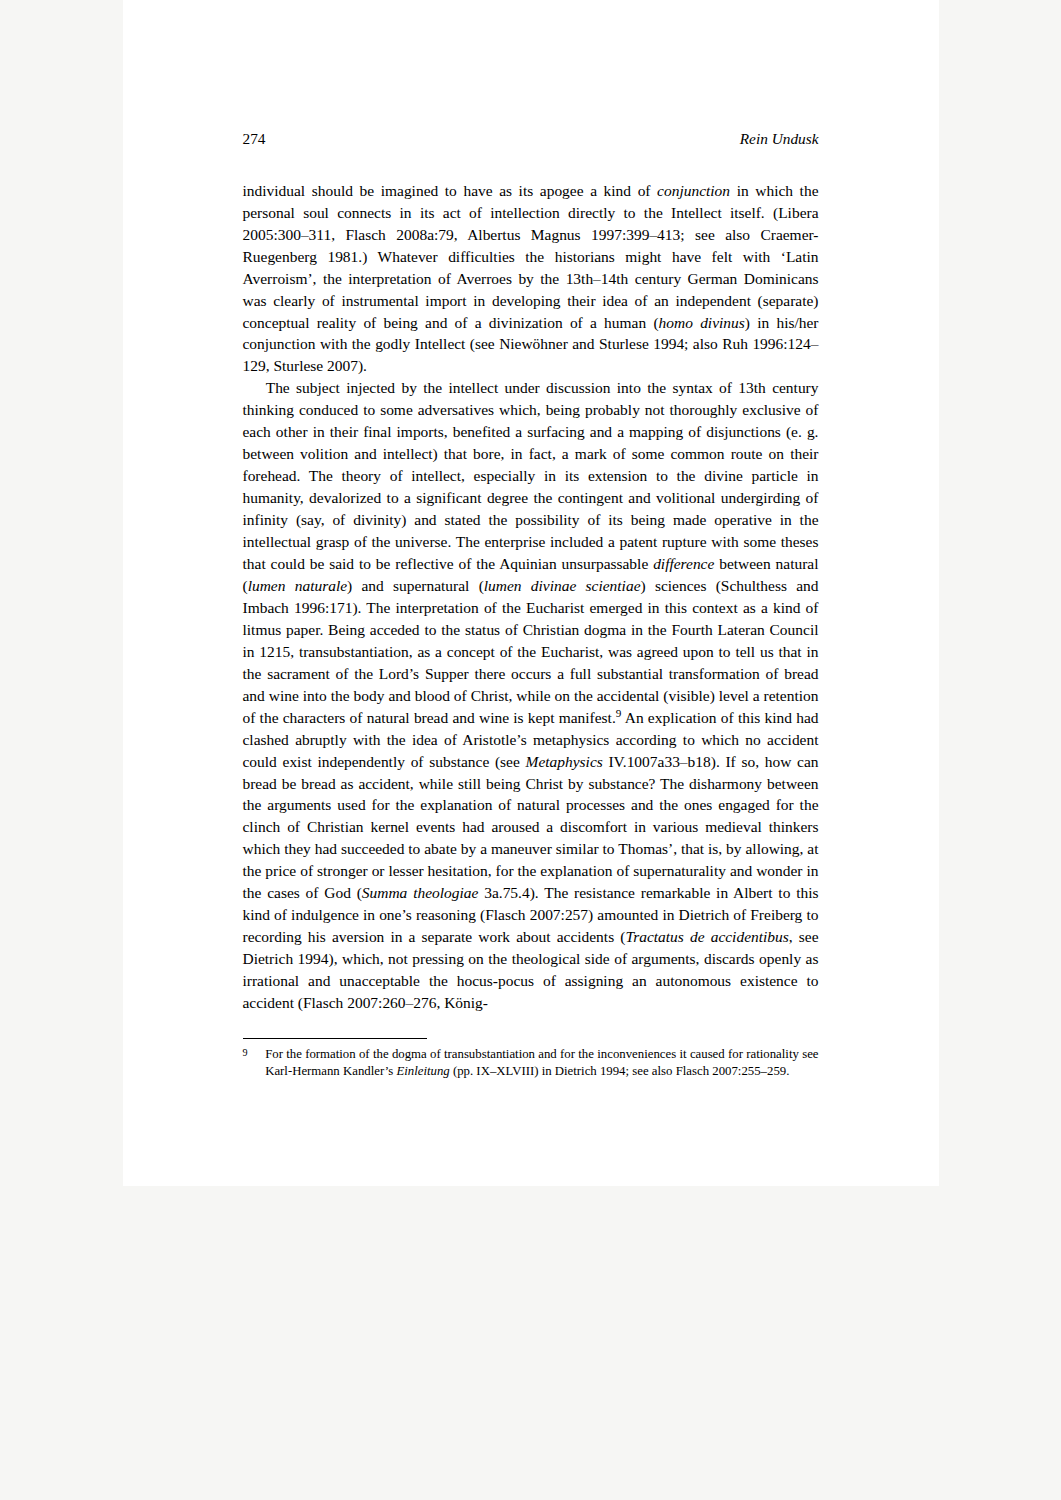274 Rein Undusk
individual should be imagined to have as its apogee a kind of conjunction in which the personal soul connects in its act of intellection directly to the Intellect itself. (Libera 2005:300–311, Flasch 2008a:79, Albertus Magnus 1997:399–413; see also Craemer-Ruegenberg 1981.) Whatever difficulties the historians might have felt with ‘Latin Averroism’, the interpretation of Averroes by the 13th–14th century German Dominicans was clearly of instrumental import in developing their idea of an independent (separate) conceptual reality of being and of a divinization of a human (homo divinus) in his/her conjunction with the godly Intellect (see Niewöhner and Sturlese 1994; also Ruh 1996:124–129, Sturlese 2007).
The subject injected by the intellect under discussion into the syntax of 13th century thinking conduced to some adversatives which, being probably not thoroughly exclusive of each other in their final imports, benefited a surfacing and a mapping of disjunctions (e. g. between volition and intellect) that bore, in fact, a mark of some common route on their forehead. The theory of intellect, especially in its extension to the divine particle in humanity, devalorized to a significant degree the contingent and volitional undergirding of infinity (say, of divinity) and stated the possibility of its being made operative in the intellectual grasp of the universe. The enterprise included a patent rupture with some theses that could be said to be reflective of the Aquinian unsurpassable difference between natural (lumen naturale) and supernatural (lumen divinae scientiae) sciences (Schulthess and Imbach 1996:171). The interpretation of the Eucharist emerged in this context as a kind of litmus paper. Being acceded to the status of Christian dogma in the Fourth Lateran Council in 1215, transubstantiation, as a concept of the Eucharist, was agreed upon to tell us that in the sacrament of the Lord’s Supper there occurs a full substantial transformation of bread and wine into the body and blood of Christ, while on the accidental (visible) level a retention of the characters of natural bread and wine is kept manifest.9 An explication of this kind had clashed abruptly with the idea of Aristotle’s metaphysics according to which no accident could exist independently of substance (see Metaphysics IV.1007a33–b18). If so, how can bread be bread as accident, while still being Christ by substance? The disharmony between the arguments used for the explanation of natural processes and the ones engaged for the clinch of Christian kernel events had aroused a discomfort in various medieval thinkers which they had succeeded to abate by a maneuver similar to Thomas’, that is, by allowing, at the price of stronger or lesser hesitation, for the explanation of supernaturality and wonder in the cases of God (Summa theologiae 3a.75.4). The resistance remarkable in Albert to this kind of indulgence in one’s reasoning (Flasch 2007:257) amounted in Dietrich of Freiberg to recording his aversion in a separate work about accidents (Tractatus de accidentibus, see Dietrich 1994), which, not pressing on the theological side of arguments, discards openly as irrational and unacceptable the hocus-pocus of assigning an autonomous existence to accident (Flasch 2007:260–276, König-
9
For the formation of the dogma of transubstantiation and for the inconveniences it caused for rationality see Karl-Hermann Kandler’s Einleitung (pp. IX–XLVIII) in Dietrich 1994; see also Flasch 2007:255–259.